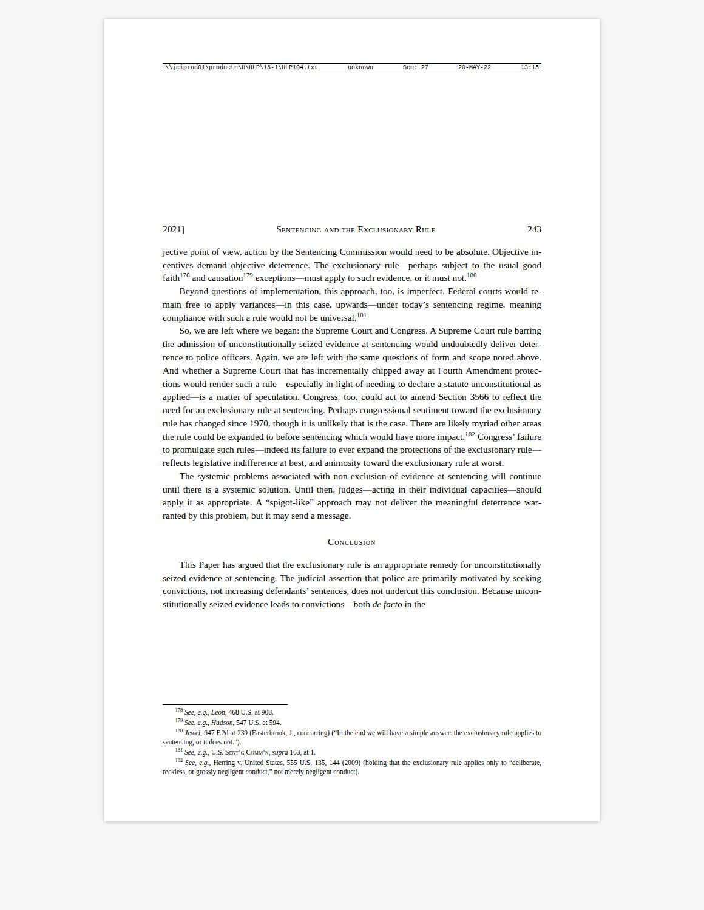\\jciprod01\productn\H\HLP\16-1\HLP104.txt unknown Seq: 27 20-MAY-22 13:15
2021] Sentencing and the Exclusionary Rule 243
jective point of view, action by the Sentencing Commission would need to be absolute. Objective incentives demand objective deterrence. The exclusionary rule—perhaps subject to the usual good faith178 and causation179 exceptions—must apply to such evidence, or it must not.180
Beyond questions of implementation, this approach, too, is imperfect. Federal courts would remain free to apply variances—in this case, upwards—under today’s sentencing regime, meaning compliance with such a rule would not be universal.181
So, we are left where we began: the Supreme Court and Congress. A Supreme Court rule barring the admission of unconstitutionally seized evidence at sentencing would undoubtedly deliver deterrence to police officers. Again, we are left with the same questions of form and scope noted above. And whether a Supreme Court that has incrementally chipped away at Fourth Amendment protections would render such a rule—especially in light of needing to declare a statute unconstitutional as applied—is a matter of speculation. Congress, too, could act to amend Section 3566 to reflect the need for an exclusionary rule at sentencing. Perhaps congressional sentiment toward the exclusionary rule has changed since 1970, though it is unlikely that is the case. There are likely myriad other areas the rule could be expanded to before sentencing which would have more impact.182 Congress’ failure to promulgate such rules—indeed its failure to ever expand the protections of the exclusionary rule—reflects legislative indifference at best, and animosity toward the exclusionary rule at worst.
The systemic problems associated with non-exclusion of evidence at sentencing will continue until there is a systemic solution. Until then, judges—acting in their individual capacities—should apply it as appropriate. A “spigot-like” approach may not deliver the meaningful deterrence warranted by this problem, but it may send a message.
Conclusion
This Paper has argued that the exclusionary rule is an appropriate remedy for unconstitutionally seized evidence at sentencing. The judicial assertion that police are primarily motivated by seeking convictions, not increasing defendants’ sentences, does not undercut this conclusion. Because unconstitutionally seized evidence leads to convictions—both de facto in the
178 See, e.g., Leon, 468 U.S. at 908.
179 See, e.g., Hudson, 547 U.S. at 594.
180 Jewel, 947 F.2d at 239 (Easterbrook, J., concurring) (“In the end we will have a simple answer: the exclusionary rule applies to sentencing, or it does not.”).
181 See, e.g., U.S. Sent’g Comm’n, supra 163, at 1.
182 See, e.g., Herring v. United States, 555 U.S. 135, 144 (2009) (holding that the exclusionary rule applies only to “deliberate, reckless, or grossly negligent conduct,” not merely negligent conduct).